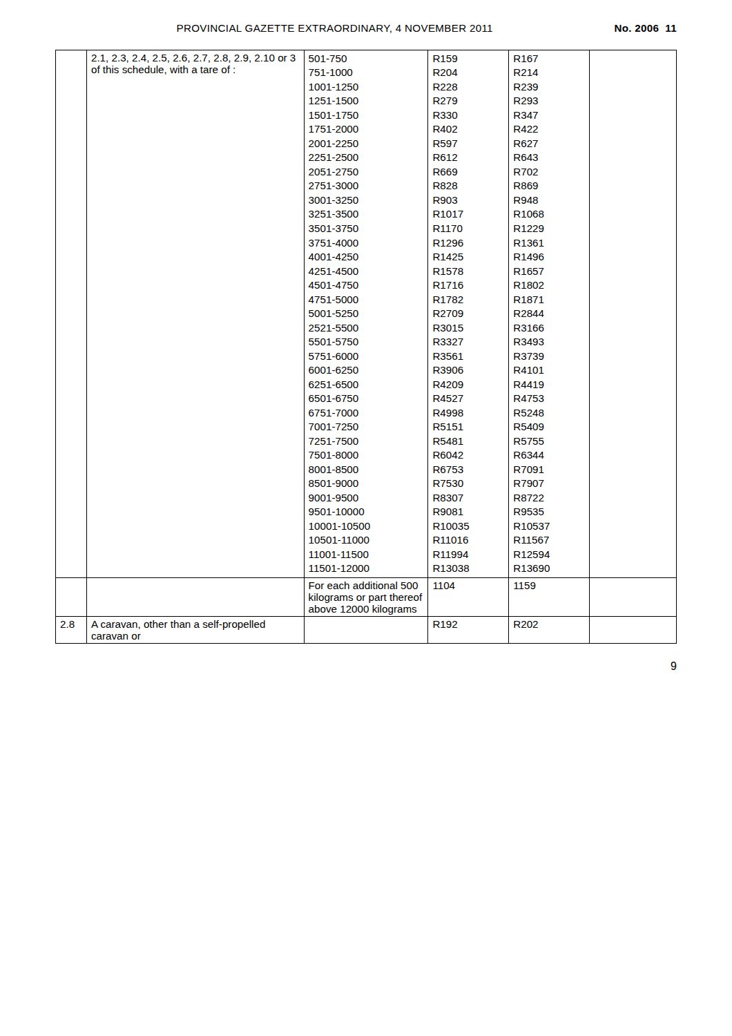No. 2006 11 Provincial Gazette Extraordinary, 4 November 2011
| | 2.1, 2.3, 2.4, 2.5, 2.6, 2.7, 2.8, 2.9, 2.10 or 3 of this schedule, with a tare of : | 501-750 751-1000 1001-1250 1251-1500 1501-1750 1751-2000 2001-2250 2251-2500 2051-2750 2751-3000 3001-3250 3251-3500 3501-3750 3751-4000 4001-4250 4251-4500 4501-4750 4751-5000 5001-5250 2521-5500 5501-5750 5751-6000 6001-6250 6251-6500 6501-6750 6751-7000 7001-7250 7251-7500 7501-8000 8001-8500 8501-9000 9001-9500 9501-10000 10001-10500 10501-11000 11001-11500 11501-12000 | R159 R204 R228 R279 R330 R402 R597 R612 R669 R828 R903 R1017 R1170 R1296 R1425 R1578 R1716 R1782 R2709 R3015 R3327 R3561 R3906 R4209 R4527 R4998 R5151 R5481 R6042 R6753 R7530 R8307 R9081 R10035 R11016 R11994 R13038 | R167 R214 R239 R293 R347 R422 R627 R643 R702 R869 R948 R1068 R1229 R1361 R1496 R1657 R1802 R1871 R2844 R3166 R3493 R3739 R4101 R4419 R4753 R5248 R5409 R5755 R6344 R7091 R7907 R8722 R9535 R10537 R11567 R12594 R13690 | |
| | | For each additional 500 kilograms or part thereof above 12000 kilograms | 1104 | 1159 | |
| 2.8 | A caravan, other than a self-propelled caravan or | | R192 | R202 | |
9